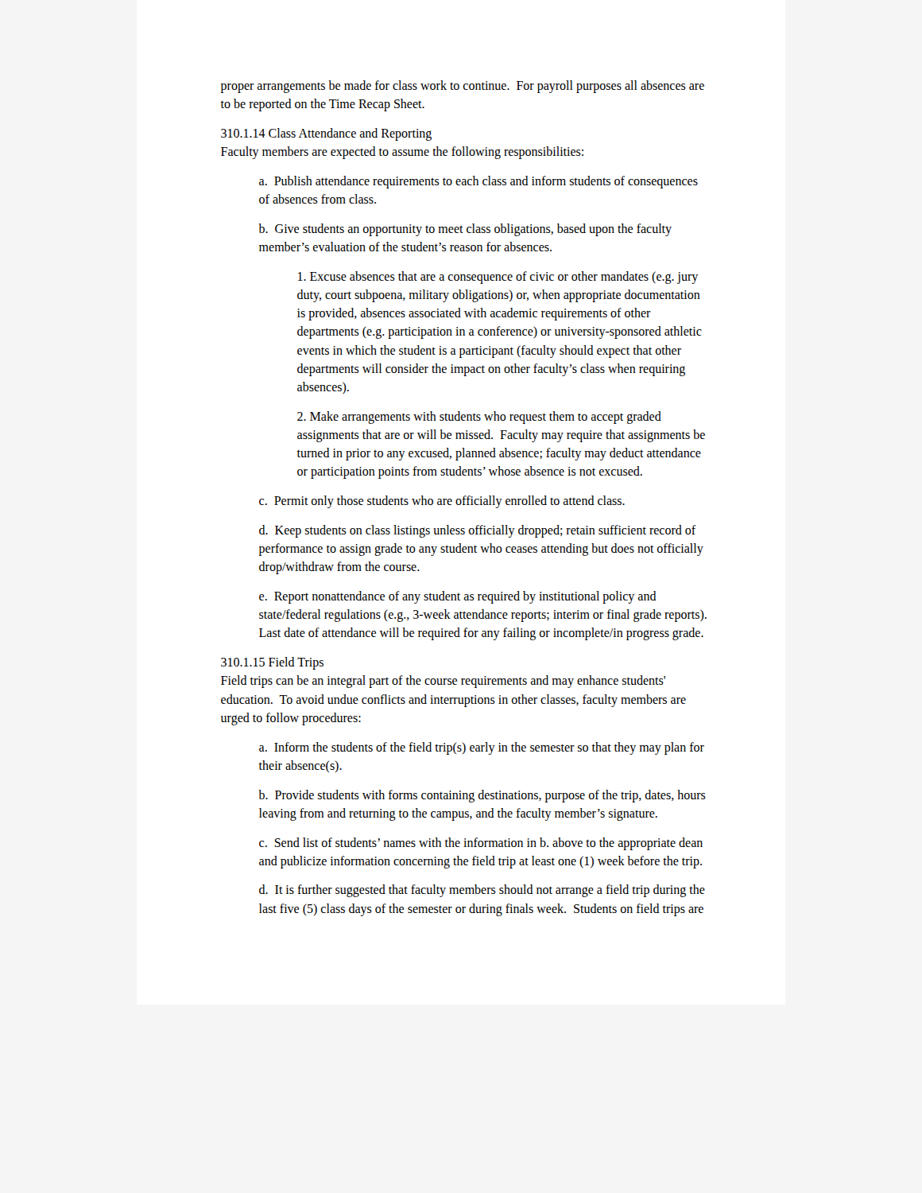proper arrangements be made for class work to continue. For payroll purposes all absences are to be reported on the Time Recap Sheet.
310.1.14 Class Attendance and Reporting
Faculty members are expected to assume the following responsibilities:
a. Publish attendance requirements to each class and inform students of consequences of absences from class.
b. Give students an opportunity to meet class obligations, based upon the faculty member’s evaluation of the student’s reason for absences.
1. Excuse absences that are a consequence of civic or other mandates (e.g. jury duty, court subpoena, military obligations) or, when appropriate documentation is provided, absences associated with academic requirements of other departments (e.g. participation in a conference) or university-sponsored athletic events in which the student is a participant (faculty should expect that other departments will consider the impact on other faculty’s class when requiring absences).
2. Make arrangements with students who request them to accept graded assignments that are or will be missed. Faculty may require that assignments be turned in prior to any excused, planned absence; faculty may deduct attendance or participation points from students’ whose absence is not excused.
c. Permit only those students who are officially enrolled to attend class.
d. Keep students on class listings unless officially dropped; retain sufficient record of performance to assign grade to any student who ceases attending but does not officially drop/withdraw from the course.
e. Report nonattendance of any student as required by institutional policy and state/federal regulations (e.g., 3-week attendance reports; interim or final grade reports). Last date of attendance will be required for any failing or incomplete/in progress grade.
310.1.15 Field Trips
Field trips can be an integral part of the course requirements and may enhance students' education. To avoid undue conflicts and interruptions in other classes, faculty members are urged to follow procedures:
a. Inform the students of the field trip(s) early in the semester so that they may plan for their absence(s).
b. Provide students with forms containing destinations, purpose of the trip, dates, hours leaving from and returning to the campus, and the faculty member’s signature.
c. Send list of students’ names with the information in b. above to the appropriate dean and publicize information concerning the field trip at least one (1) week before the trip.
d. It is further suggested that faculty members should not arrange a field trip during the last five (5) class days of the semester or during finals week. Students on field trips are